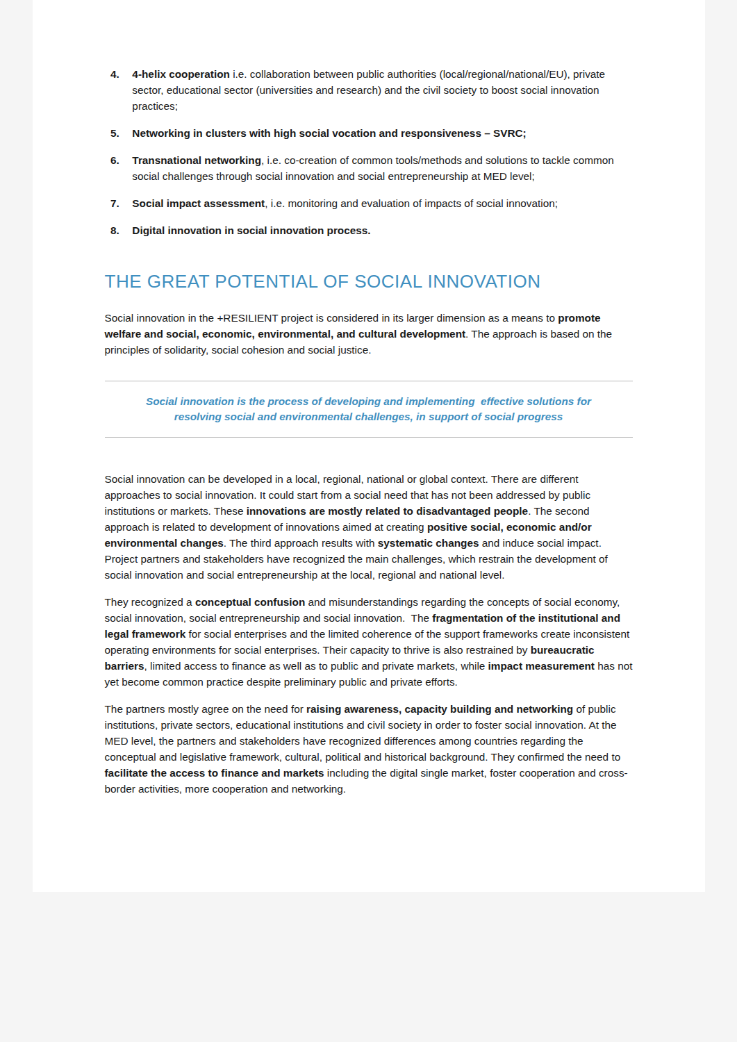4-helix cooperation i.e. collaboration between public authorities (local/regional/national/EU), private sector, educational sector (universities and research) and the civil society to boost social innovation practices;
Networking in clusters with high social vocation and responsiveness – SVRC;
Transnational networking, i.e. co-creation of common tools/methods and solutions to tackle common social challenges through social innovation and social entrepreneurship at MED level;
Social impact assessment, i.e. monitoring and evaluation of impacts of social innovation;
Digital innovation in social innovation process.
THE GREAT POTENTIAL OF SOCIAL INNOVATION
Social innovation in the +RESILIENT project is considered in its larger dimension as a means to promote welfare and social, economic, environmental, and cultural development. The approach is based on the principles of solidarity, social cohesion and social justice.
Social innovation is the process of developing and implementing effective solutions for resolving social and environmental challenges, in support of social progress
Social innovation can be developed in a local, regional, national or global context. There are different approaches to social innovation. It could start from a social need that has not been addressed by public institutions or markets. These innovations are mostly related to disadvantaged people. The second approach is related to development of innovations aimed at creating positive social, economic and/or environmental changes. The third approach results with systematic changes and induce social impact. Project partners and stakeholders have recognized the main challenges, which restrain the development of social innovation and social entrepreneurship at the local, regional and national level.
They recognized a conceptual confusion and misunderstandings regarding the concepts of social economy, social innovation, social entrepreneurship and social innovation. The fragmentation of the institutional and legal framework for social enterprises and the limited coherence of the support frameworks create inconsistent operating environments for social enterprises. Their capacity to thrive is also restrained by bureaucratic barriers, limited access to finance as well as to public and private markets, while impact measurement has not yet become common practice despite preliminary public and private efforts.
The partners mostly agree on the need for raising awareness, capacity building and networking of public institutions, private sectors, educational institutions and civil society in order to foster social innovation. At the MED level, the partners and stakeholders have recognized differences among countries regarding the conceptual and legislative framework, cultural, political and historical background. They confirmed the need to facilitate the access to finance and markets including the digital single market, foster cooperation and cross-border activities, more cooperation and networking.